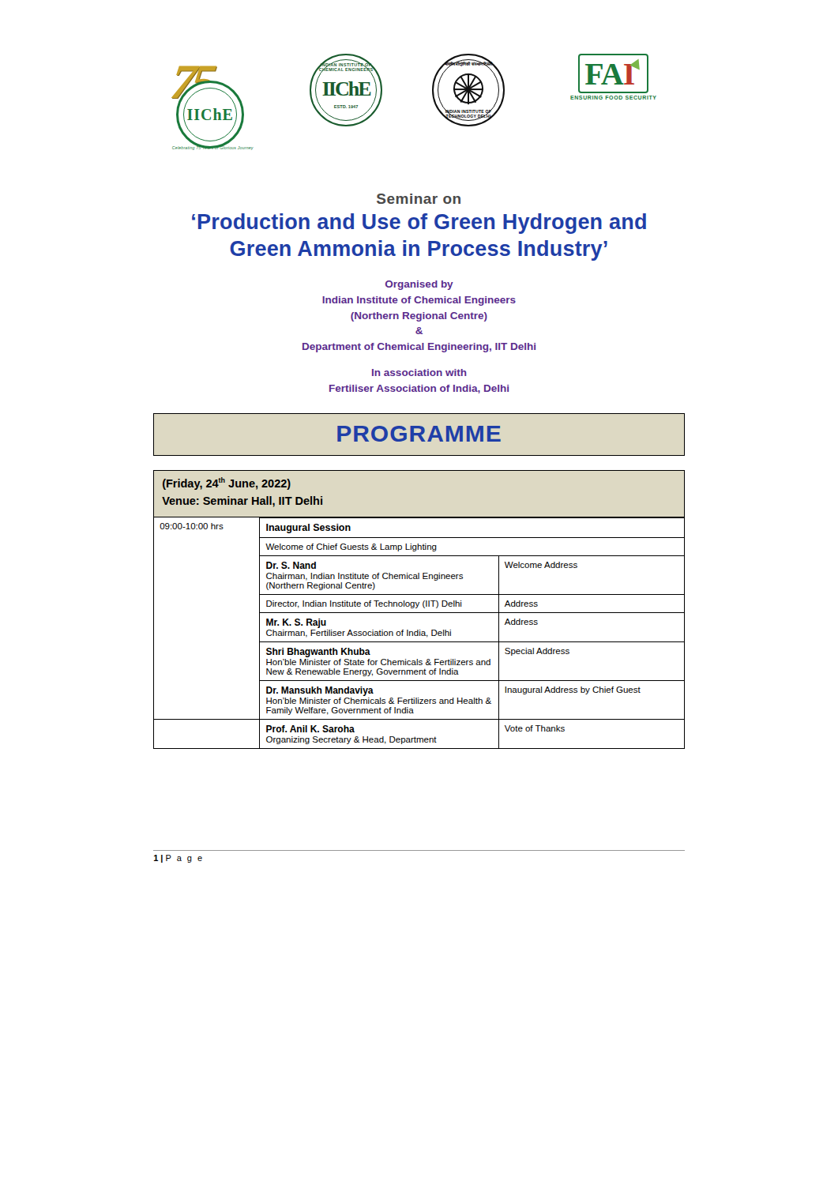75
IIChE
Celebrating 75 Years of Glorious Journey
INDIAN INSTITUTE OF CHEMICAL ENGINEERS
IIChE
ESTD. 1947
भारतीय प्रौद्योगिकी संस्थान दिल्ली
INDIAN INSTITUTE OF TECHNOLOGY DELHI
FA I
ENSURING FOOD SECURITY
Seminar on
‘Production and Use of Green Hydrogen and
Green Ammonia in Process Industry’
Organised by
Indian Institute of Chemical Engineers
(Northern Regional Centre)
&
Department of Chemical Engineering, IIT Delhi
In association with
Fertiliser Association of India, Delhi
PROGRAMME
(Friday, 24th June, 2022)
Venue: Seminar Hall, IIT Delhi
| 09:00-10:00 hrs | Inaugural Session |
| Welcome of Chief Guests & Lamp Lighting |
| Dr. S. Nand Chairman, Indian Institute of Chemical Engineers (Northern Regional Centre) | Welcome Address |
| Director, Indian Institute of Technology (IIT) Delhi | Address |
| Mr. K. S. Raju Chairman, Fertiliser Association of India, Delhi | Address |
| Shri Bhagwanth Khuba Hon’ble Minister of State for Chemicals & Fertilizers and New & Renewable Energy, Government of India | Special Address |
| Dr. Mansukh Mandaviya Hon’ble Minister of Chemicals & Fertilizers and Health & Family Welfare, Government of India | Inaugural Address by Chief Guest |
| | Prof. Anil K. Saroha Organizing Secretary & Head, Department | Vote of Thanks |
1 | P a g e